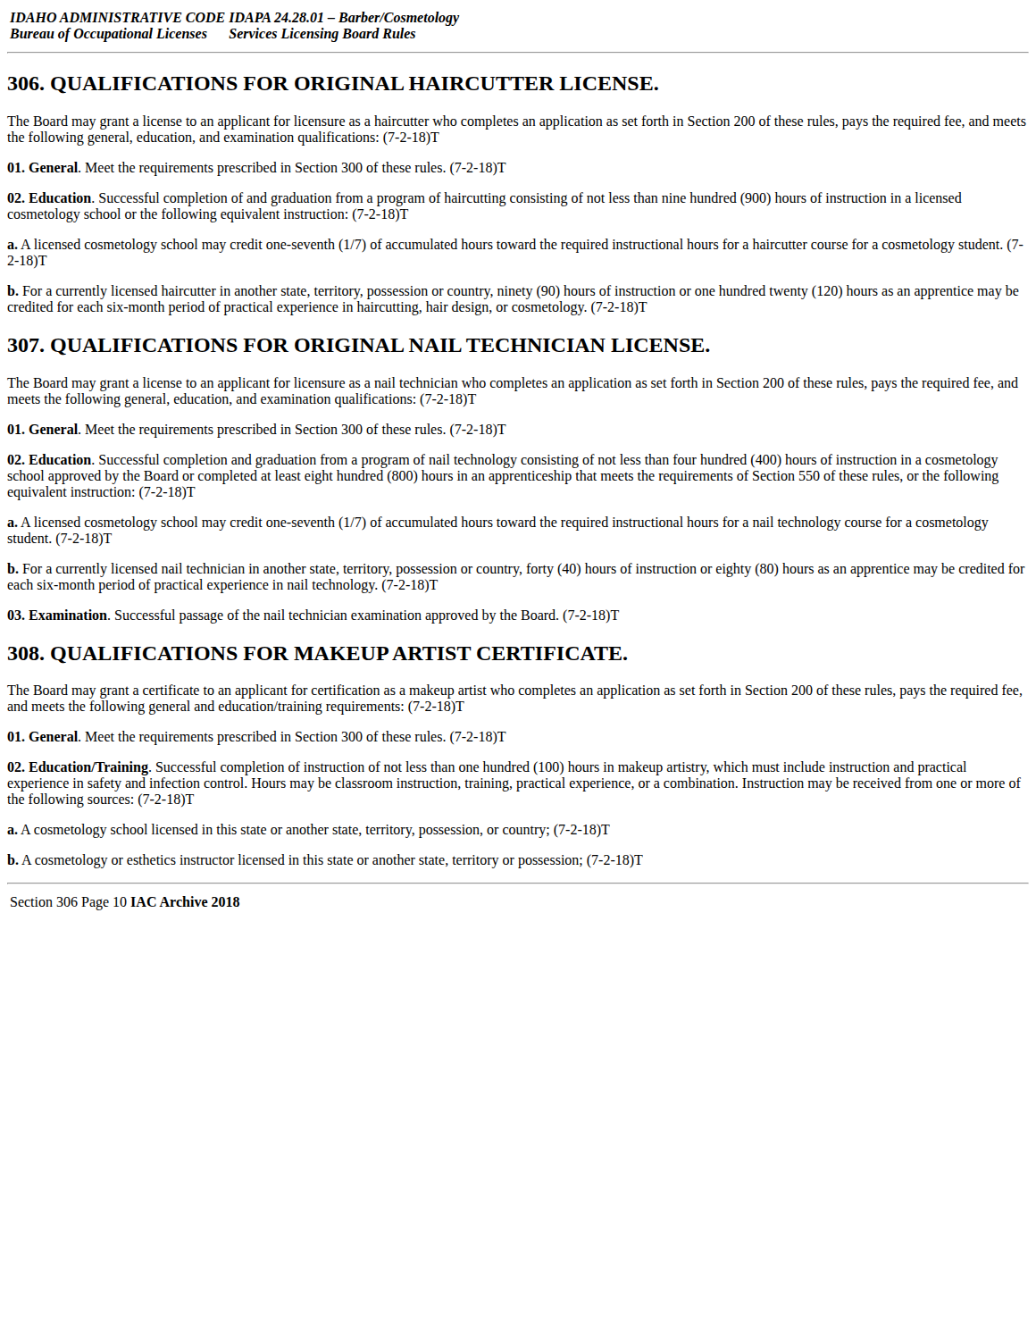| IDAHO ADMINISTRATIVE CODE Bureau of Occupational Licenses | IDAPA 24.28.01 – Barber/Cosmetology Services Licensing Board Rules |
306. QUALIFICATIONS FOR ORIGINAL HAIRCUTTER LICENSE.
The Board may grant a license to an applicant for licensure as a haircutter who completes an application as set forth in Section 200 of these rules, pays the required fee, and meets the following general, education, and examination qualifications: (7-2-18)T
01. General. Meet the requirements prescribed in Section 300 of these rules. (7-2-18)T
02. Education. Successful completion of and graduation from a program of haircutting consisting of not less than nine hundred (900) hours of instruction in a licensed cosmetology school or the following equivalent instruction: (7-2-18)T
a. A licensed cosmetology school may credit one-seventh (1/7) of accumulated hours toward the required instructional hours for a haircutter course for a cosmetology student. (7-2-18)T
b. For a currently licensed haircutter in another state, territory, possession or country, ninety (90) hours of instruction or one hundred twenty (120) hours as an apprentice may be credited for each six-month period of practical experience in haircutting, hair design, or cosmetology. (7-2-18)T
307. QUALIFICATIONS FOR ORIGINAL NAIL TECHNICIAN LICENSE.
The Board may grant a license to an applicant for licensure as a nail technician who completes an application as set forth in Section 200 of these rules, pays the required fee, and meets the following general, education, and examination qualifications: (7-2-18)T
01. General. Meet the requirements prescribed in Section 300 of these rules. (7-2-18)T
02. Education. Successful completion and graduation from a program of nail technology consisting of not less than four hundred (400) hours of instruction in a cosmetology school approved by the Board or completed at least eight hundred (800) hours in an apprenticeship that meets the requirements of Section 550 of these rules, or the following equivalent instruction: (7-2-18)T
a. A licensed cosmetology school may credit one-seventh (1/7) of accumulated hours toward the required instructional hours for a nail technology course for a cosmetology student. (7-2-18)T
b. For a currently licensed nail technician in another state, territory, possession or country, forty (40) hours of instruction or eighty (80) hours as an apprentice may be credited for each six-month period of practical experience in nail technology. (7-2-18)T
03. Examination. Successful passage of the nail technician examination approved by the Board. (7-2-18)T
308. QUALIFICATIONS FOR MAKEUP ARTIST CERTIFICATE.
The Board may grant a certificate to an applicant for certification as a makeup artist who completes an application as set forth in Section 200 of these rules, pays the required fee, and meets the following general and education/training requirements: (7-2-18)T
01. General. Meet the requirements prescribed in Section 300 of these rules. (7-2-18)T
02. Education/Training. Successful completion of instruction of not less than one hundred (100) hours in makeup artistry, which must include instruction and practical experience in safety and infection control. Hours may be classroom instruction, training, practical experience, or a combination. Instruction may be received from one or more of the following sources: (7-2-18)T
a. A cosmetology school licensed in this state or another state, territory, possession, or country; (7-2-18)T
b. A cosmetology or esthetics instructor licensed in this state or another state, territory or possession; (7-2-18)T
| Section 306 | Page 10 | IAC Archive 2018 |